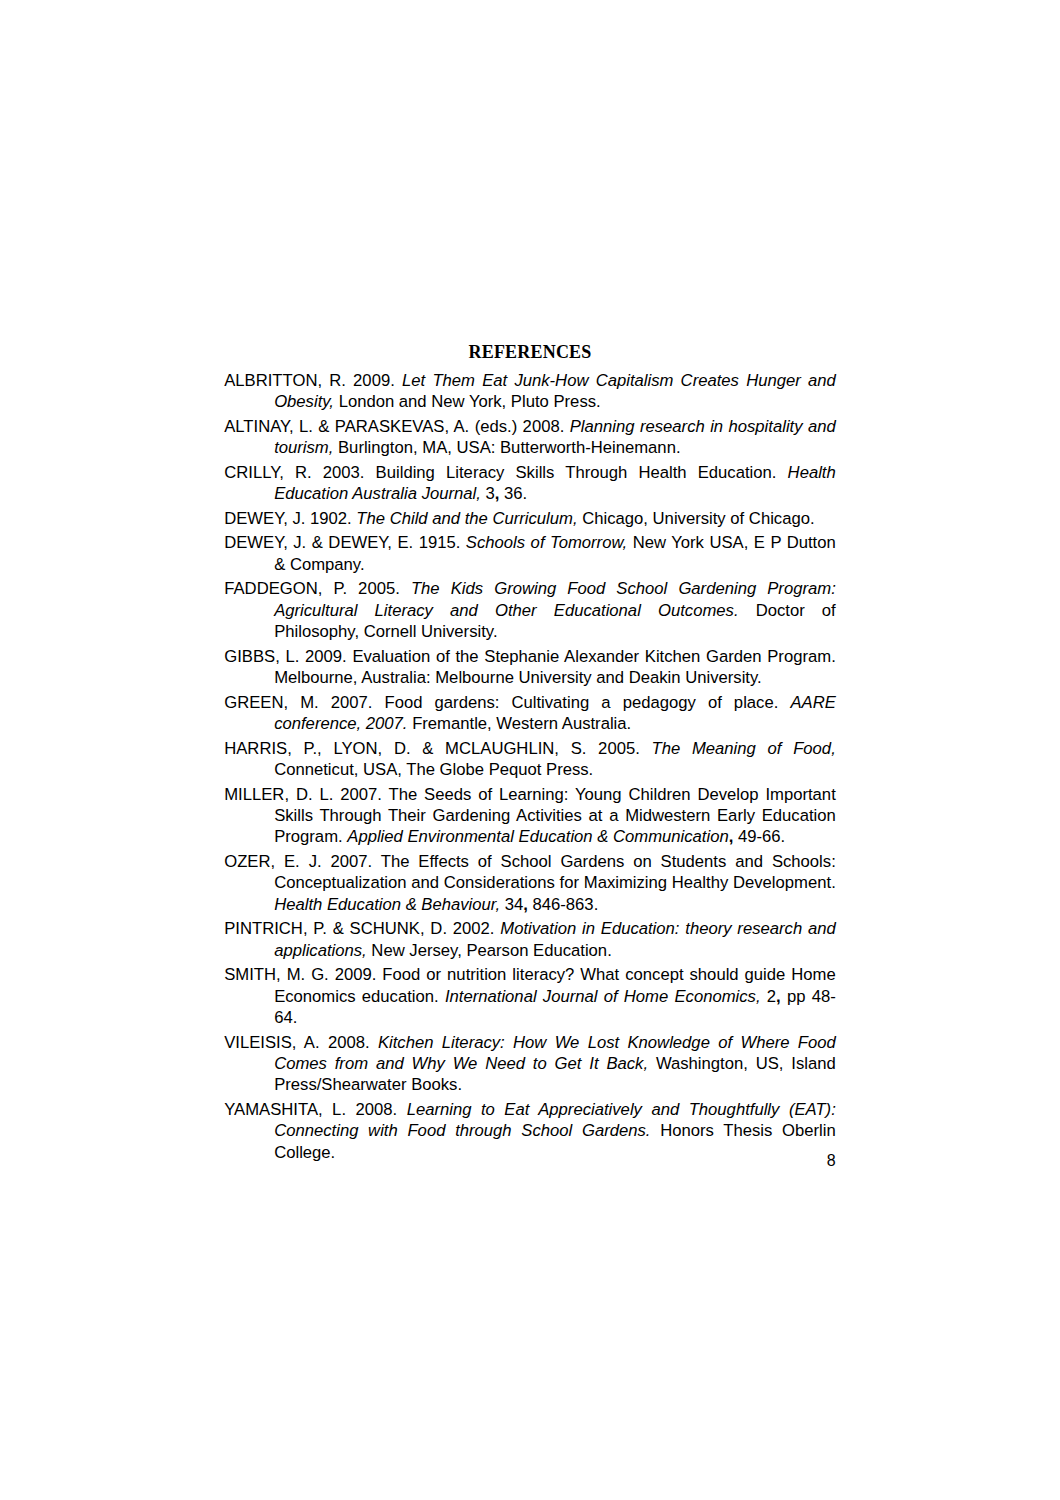REFERENCES
ALBRITTON, R. 2009. Let Them Eat Junk-How Capitalism Creates Hunger and Obesity, London and New York, Pluto Press.
ALTINAY, L. & PARASKEVAS, A. (eds.) 2008. Planning research in hospitality and tourism, Burlington, MA, USA: Butterworth-Heinemann.
CRILLY, R. 2003. Building Literacy Skills Through Health Education. Health Education Australia Journal, 3, 36.
DEWEY, J. 1902. The Child and the Curriculum, Chicago, University of Chicago.
DEWEY, J. & DEWEY, E. 1915. Schools of Tomorrow, New York USA, E P Dutton & Company.
FADDEGON, P. 2005. The Kids Growing Food School Gardening Program: Agricultural Literacy and Other Educational Outcomes. Doctor of Philosophy, Cornell University.
GIBBS, L. 2009. Evaluation of the Stephanie Alexander Kitchen Garden Program. Melbourne, Australia: Melbourne University and Deakin University.
GREEN, M. 2007. Food gardens: Cultivating a pedagogy of place. AARE conference, 2007. Fremantle, Western Australia.
HARRIS, P., LYON, D. & MCLAUGHLIN, S. 2005. The Meaning of Food, Conneticut, USA, The Globe Pequot Press.
MILLER, D. L. 2007. The Seeds of Learning: Young Children Develop Important Skills Through Their Gardening Activities at a Midwestern Early Education Program. Applied Environmental Education & Communication, 49-66.
OZER, E. J. 2007. The Effects of School Gardens on Students and Schools: Conceptualization and Considerations for Maximizing Healthy Development. Health Education & Behaviour, 34, 846-863.
PINTRICH, P. & SCHUNK, D. 2002. Motivation in Education: theory research and applications, New Jersey, Pearson Education.
SMITH, M. G. 2009. Food or nutrition literacy? What concept should guide Home Economics education. International Journal of Home Economics, 2, pp 48-64.
VILEISIS, A. 2008. Kitchen Literacy: How We Lost Knowledge of Where Food Comes from and Why We Need to Get It Back, Washington, US, Island Press/Shearwater Books.
YAMASHITA, L. 2008. Learning to Eat Appreciatively and Thoughtfully (EAT): Connecting with Food through School Gardens. Honors Thesis Oberlin College.
8